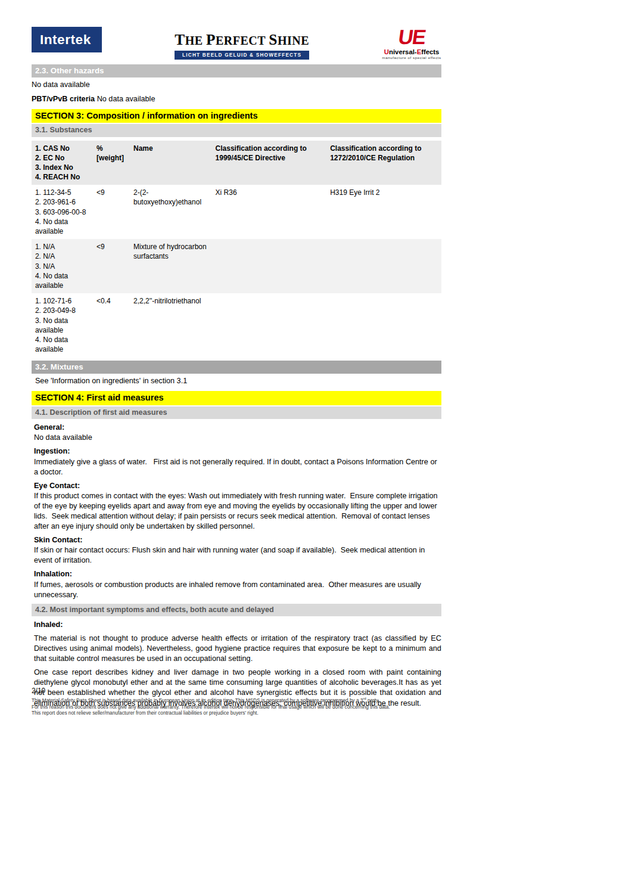Intertek
THE PERFECT SHINE
LICHT BEELD GELUID & SHOWEFFECTS
UE
Universal-Effects
manufacture of special effects
2.3. Other hazards
No data available
PBT/vPvB criteria No data available
SECTION 3: Composition / information on ingredients
3.1. Substances
| 1. CAS No 2. EC No 3. Index No 4. REACH No | %[weight] | Name | Classification according to 1999/45/CE Directive | Classification according to 1272/2010/CE Regulation |
| --- | --- | --- | --- | --- |
| 1. 112-34-5 2. 203-961-6 3. 603-096-00-8 4. No data available | <9 | 2-(2-butoxyethoxy)ethanol | Xi R36 | H319 Eye Irrit 2 |
| 1. N/A 2. N/A 3. N/A 4. No data available | <9 | Mixture of hydrocarbon surfactants | | |
| 1. 102-71-6 2. 203-049-8 3. No data available 4. No data available | <0.4 | 2,2,2''-nitrilotriethanol | | |
3.2. Mixtures
See 'Information on ingredients' in section 3.1
SECTION 4: First aid measures
4.1. Description of first aid measures
General:
No data available
Ingestion:
Immediately give a glass of water. First aid is not generally required. If in doubt, contact a Poisons Information Centre or a doctor.
Eye Contact:
If this product comes in contact with the eyes: Wash out immediately with fresh running water. Ensure complete irrigation of the eye by keeping eyelids apart and away from eye and moving the eyelids by occasionally lifting the upper and lower lids. Seek medical attention without delay; if pain persists or recurs seek medical attention. Removal of contact lenses after an eye injury should only be undertaken by skilled personnel.
Skin Contact:
If skin or hair contact occurs: Flush skin and hair with running water (and soap if available). Seek medical attention in event of irritation.
Inhalation:
If fumes, aerosols or combustion products are inhaled remove from contaminated area. Other measures are usually unnecessary.
4.2. Most important symptoms and effects, both acute and delayed
Inhaled:
The material is not thought to produce adverse health effects or irritation of the respiratory tract (as classified by EC Directives using animal models). Nevertheless, good hygiene practice requires that exposure be kept to a minimum and that suitable control measures be used in an occupational setting.
One case report describes kidney and liver damage in two people working in a closed room with paint containing diethylene glycol monobutyl ether and at the same time consuming large quantities of alcoholic beverages.It has as yet not been established whether the glycol ether and alcohol have synergistic effects but it is possible that oxidation and elimination of both substances probably involves alcohol dehydrogenases; competitive inhibition would be the result.
2/10
This Material Safety Data Sheet is based data available in European Union at its edition time. This MSDS is generated by a software programmed by a 3rd party.
For this reason this document does not give any additional warranty. Therefore Intertek will not be responsible for final usage which will be done concerning this data.
This report does not relieve seller/manufacturer from their contractual liabilities or prejudice buyers' right.